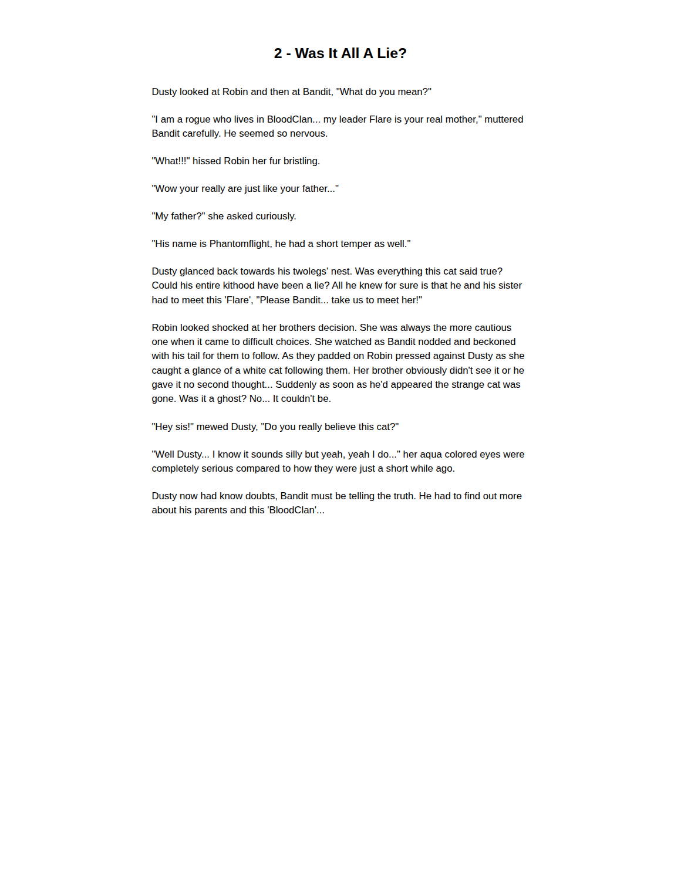2 - Was It All A Lie?
Dusty looked at Robin and then at Bandit, "What do you mean?"
"I am a rogue who lives in BloodClan... my leader Flare is your real mother," muttered Bandit carefully. He seemed so nervous.
"What!!!" hissed Robin her fur bristling.
"Wow your really are just like your father..."
"My father?" she asked curiously.
"His name is Phantomflight, he had a short temper as well."
Dusty glanced back towards his twolegs' nest. Was everything this cat said true? Could his entire kithood have been a lie? All he knew for sure is that he and his sister had to meet this 'Flare', "Please Bandit... take us to meet her!"
Robin looked shocked at her brothers decision. She was always the more cautious one when it came to difficult choices. She watched as Bandit nodded and beckoned with his tail for them to follow. As they padded on Robin pressed against Dusty as she caught a glance of a white cat following them. Her brother obviously didn't see it or he gave it no second thought... Suddenly as soon as he'd appeared the strange cat was gone. Was it a ghost? No... It couldn't be.
"Hey sis!" mewed Dusty, "Do you really believe this cat?"
"Well Dusty... I know it sounds silly but yeah, yeah I do..." her aqua colored eyes were completely serious compared to how they were just a short while ago.
Dusty now had know doubts, Bandit must be telling the truth. He had to find out more about his parents and this 'BloodClan'...